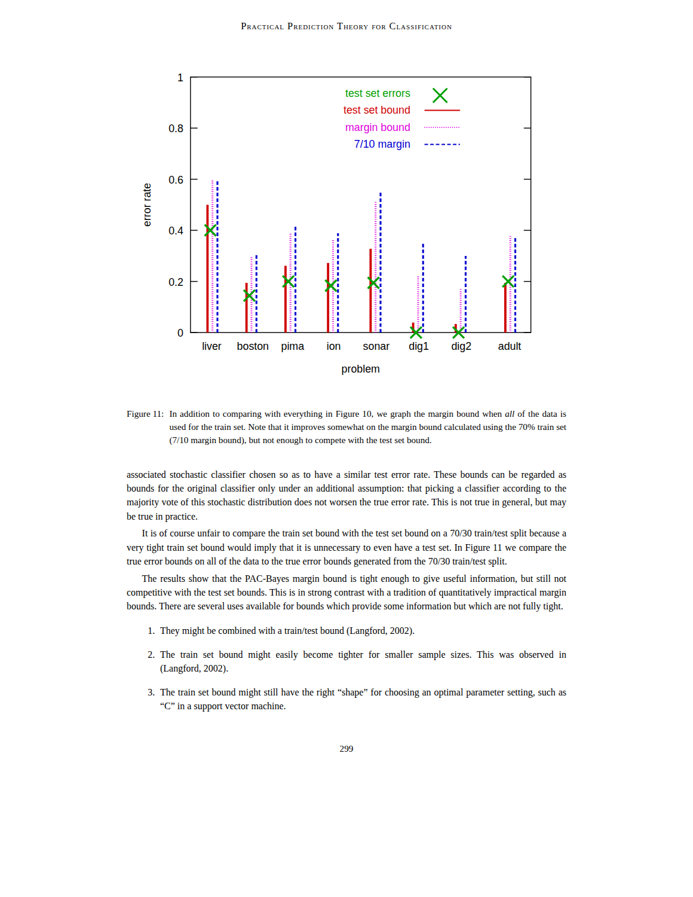Practical Prediction Theory for Classification
Error rate bounds by problem Bar chart comparing test set errors, test set bound, margin bound, and 7/10 margin bound across eight problems: liver, boston, pima, ion, sonar, dig1, dig2, adult. 1 0.8 0.6 0.4 0.2 0 error rate test set errors test set bound margin bound 7/10 margin liver boston pima ion sonar dig1 dig2 adult problem
Figure 11: In addition to comparing with everything in Figure 10, we graph the margin bound when all of the data is used for the train set. Note that it improves somewhat on the margin bound calculated using the 70% train set (7/10 margin bound), but not enough to compete with the test set bound.
associated stochastic classifier chosen so as to have a similar test error rate. These bounds can be regarded as bounds for the original classifier only under an additional assumption: that picking a classifier according to the majority vote of this stochastic distribution does not worsen the true error rate. This is not true in general, but may be true in practice.
It is of course unfair to compare the train set bound with the test set bound on a 70/30 train/test split because a very tight train set bound would imply that it is unnecessary to even have a test set. In Figure 11 we compare the true error bounds on all of the data to the true error bounds generated from the 70/30 train/test split.
The results show that the PAC-Bayes margin bound is tight enough to give useful information, but still not competitive with the test set bounds. This is in strong contrast with a tradition of quantitatively impractical margin bounds. There are several uses available for bounds which provide some information but which are not fully tight.
They might be combined with a train/test bound (Langford, 2002).
The train set bound might easily become tighter for smaller sample sizes. This was observed in (Langford, 2002).
The train set bound might still have the right “shape” for choosing an optimal parameter setting, such as “C” in a support vector machine.
299